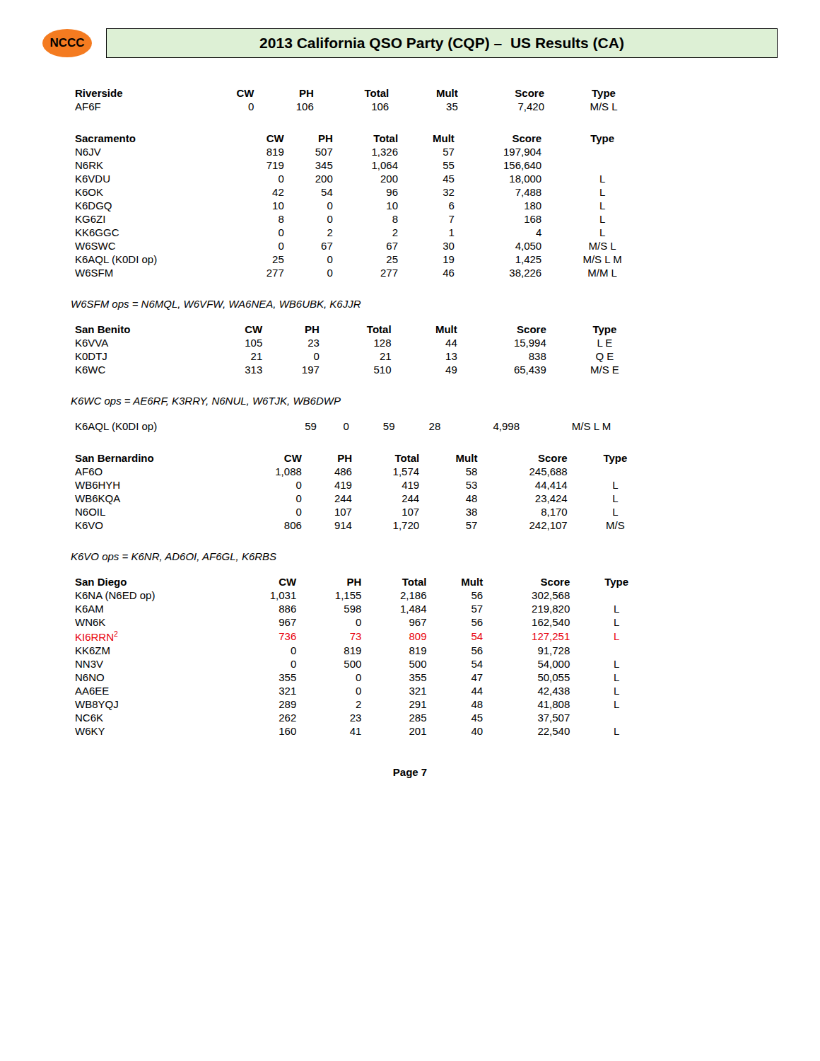NCCC
2013 California QSO Party (CQP) – US Results (CA)
| Riverside | CW | PH | Total | Mult | Score | Type |
| --- | --- | --- | --- | --- | --- | --- |
| AF6F | 0 | 106 | 106 | 35 | 7,420 | M/S L |
| Sacramento | CW | PH | Total | Mult | Score | Type |
| --- | --- | --- | --- | --- | --- | --- |
| N6JV | 819 | 507 | 1,326 | 57 | 197,904 | |
| N6RK | 719 | 345 | 1,064 | 55 | 156,640 | |
| K6VDU | 0 | 200 | 200 | 45 | 18,000 | L |
| K6OK | 42 | 54 | 96 | 32 | 7,488 | L |
| K6DGQ | 10 | 0 | 10 | 6 | 180 | L |
| KG6ZI | 8 | 0 | 8 | 7 | 168 | L |
| KK6GGC | 0 | 2 | 2 | 1 | 4 | L |
| W6SWC | 0 | 67 | 67 | 30 | 4,050 | M/S L |
| K6AQL (K0DI op) | 25 | 0 | 25 | 19 | 1,425 | M/S L M |
| W6SFM | 277 | 0 | 277 | 46 | 38,226 | M/M L |
W6SFM ops = N6MQL, W6VFW, WA6NEA, WB6UBK, K6JJR
| San Benito | CW | PH | Total | Mult | Score | Type |
| --- | --- | --- | --- | --- | --- | --- |
| K6VVA | 105 | 23 | 128 | 44 | 15,994 | L E |
| K0DTJ | 21 | 0 | 21 | 13 | 838 | Q E |
| K6WC | 313 | 197 | 510 | 49 | 65,439 | M/S E |
K6WC ops = AE6RF, K3RRY, N6NUL, W6TJK, WB6DWP
| K6AQL (K0DI op) | 59 | 0 | 59 | 28 | 4,998 | M/S L M |
| San Bernardino | CW | PH | Total | Mult | Score | Type |
| --- | --- | --- | --- | --- | --- | --- |
| AF6O | 1,088 | 486 | 1,574 | 58 | 245,688 | |
| WB6HYH | 0 | 419 | 419 | 53 | 44,414 | L |
| WB6KQA | 0 | 244 | 244 | 48 | 23,424 | L |
| N6OIL | 0 | 107 | 107 | 38 | 8,170 | L |
| K6VO | 806 | 914 | 1,720 | 57 | 242,107 | M/S |
K6VO ops = K6NR, AD6OI, AF6GL, K6RBS
| San Diego | CW | PH | Total | Mult | Score | Type |
| --- | --- | --- | --- | --- | --- | --- |
| K6NA (N6ED op) | 1,031 | 1,155 | 2,186 | 56 | 302,568 | |
| K6AM | 886 | 598 | 1,484 | 57 | 219,820 | L |
| WN6K | 967 | 0 | 967 | 56 | 162,540 | L |
| KI6RRN 2 | 736 | 73 | 809 | 54 | 127,251 | L |
| KK6ZM | 0 | 819 | 819 | 56 | 91,728 | |
| NN3V | 0 | 500 | 500 | 54 | 54,000 | L |
| N6NO | 355 | 0 | 355 | 47 | 50,055 | L |
| AA6EE | 321 | 0 | 321 | 44 | 42,438 | L |
| WB8YQJ | 289 | 2 | 291 | 48 | 41,808 | L |
| NC6K | 262 | 23 | 285 | 45 | 37,507 | |
| W6KY | 160 | 41 | 201 | 40 | 22,540 | L |
Page 7